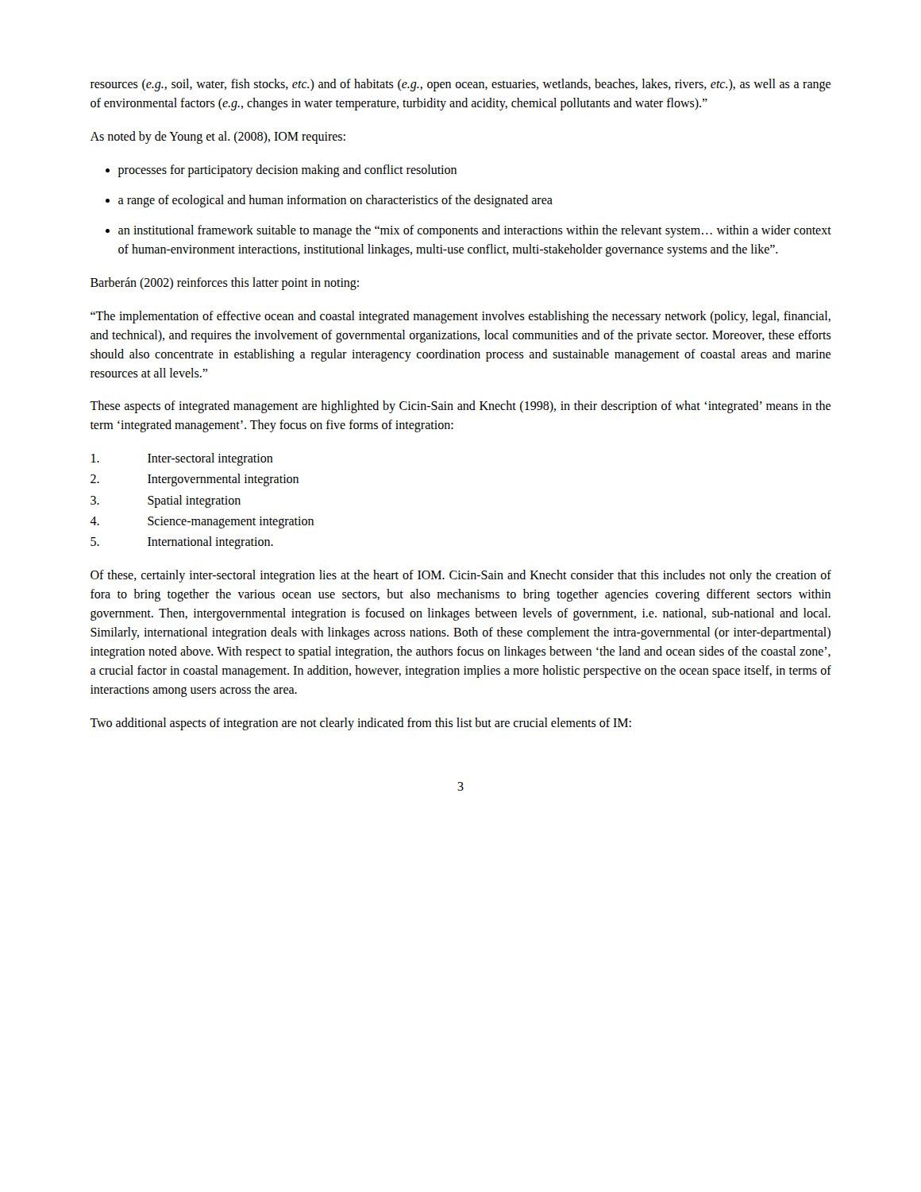resources (e.g., soil, water, fish stocks, etc.) and of habitats (e.g., open ocean, estuaries, wetlands, beaches, lakes, rivers, etc.), as well as a range of environmental factors (e.g., changes in water temperature, turbidity and acidity, chemical pollutants and water flows).”
As noted by de Young et al. (2008), IOM requires:
processes for participatory decision making and conflict resolution
a range of ecological and human information on characteristics of the designated area
an institutional framework suitable to manage the “mix of components and interactions within the relevant system… within a wider context of human-environment interactions, institutional linkages, multi-use conflict, multi-stakeholder governance systems and the like”.
Barberán (2002) reinforces this latter point in noting:
“The implementation of effective ocean and coastal integrated management involves establishing the necessary network (policy, legal, financial, and technical), and requires the involvement of governmental organizations, local communities and of the private sector. Moreover, these efforts should also concentrate in establishing a regular interagency coordination process and sustainable management of coastal areas and marine resources at all levels.”
These aspects of integrated management are highlighted by Cicin-Sain and Knecht (1998), in their description of what ‘integrated’ means in the term ‘integrated management’. They focus on five forms of integration:
Inter-sectoral integration
Intergovernmental integration
Spatial integration
Science-management integration
International integration.
Of these, certainly inter-sectoral integration lies at the heart of IOM. Cicin-Sain and Knecht consider that this includes not only the creation of fora to bring together the various ocean use sectors, but also mechanisms to bring together agencies covering different sectors within government. Then, intergovernmental integration is focused on linkages between levels of government, i.e. national, sub-national and local. Similarly, international integration deals with linkages across nations. Both of these complement the intra-governmental (or inter-departmental) integration noted above. With respect to spatial integration, the authors focus on linkages between ‘the land and ocean sides of the coastal zone’, a crucial factor in coastal management. In addition, however, integration implies a more holistic perspective on the ocean space itself, in terms of interactions among users across the area.
Two additional aspects of integration are not clearly indicated from this list but are crucial elements of IM:
3